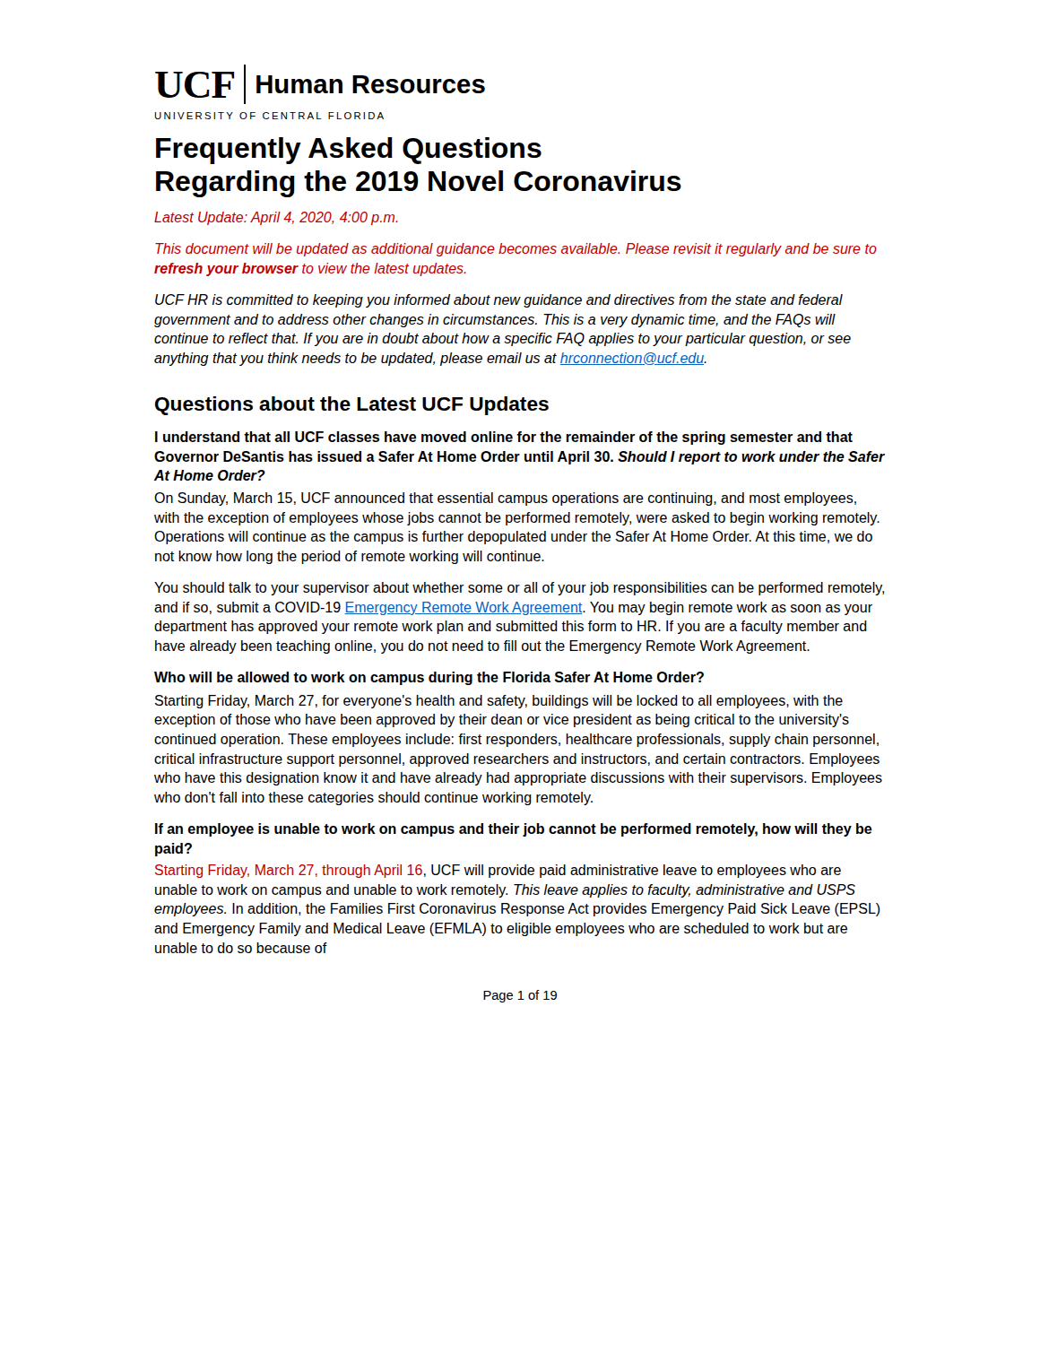UCF Human Resources
UNIVERSITY OF CENTRAL FLORIDA
Frequently Asked Questions
Regarding the 2019 Novel Coronavirus
Latest Update: April 4, 2020, 4:00 p.m.
This document will be updated as additional guidance becomes available. Please revisit it regularly and be sure to refresh your browser to view the latest updates.
UCF HR is committed to keeping you informed about new guidance and directives from the state and federal government and to address other changes in circumstances. This is a very dynamic time, and the FAQs will continue to reflect that. If you are in doubt about how a specific FAQ applies to your particular question, or see anything that you think needs to be updated, please email us at hrconnection@ucf.edu.
Questions about the Latest UCF Updates
I understand that all UCF classes have moved online for the remainder of the spring semester and that Governor DeSantis has issued a Safer At Home Order until April 30. Should I report to work under the Safer At Home Order?
On Sunday, March 15, UCF announced that essential campus operations are continuing, and most employees, with the exception of employees whose jobs cannot be performed remotely, were asked to begin working remotely. Operations will continue as the campus is further depopulated under the Safer At Home Order. At this time, we do not know how long the period of remote working will continue.
You should talk to your supervisor about whether some or all of your job responsibilities can be performed remotely, and if so, submit a COVID-19 Emergency Remote Work Agreement. You may begin remote work as soon as your department has approved your remote work plan and submitted this form to HR. If you are a faculty member and have already been teaching online, you do not need to fill out the Emergency Remote Work Agreement.
Who will be allowed to work on campus during the Florida Safer At Home Order?
Starting Friday, March 27, for everyone's health and safety, buildings will be locked to all employees, with the exception of those who have been approved by their dean or vice president as being critical to the university's continued operation. These employees include: first responders, healthcare professionals, supply chain personnel, critical infrastructure support personnel, approved researchers and instructors, and certain contractors. Employees who have this designation know it and have already had appropriate discussions with their supervisors. Employees who don't fall into these categories should continue working remotely.
If an employee is unable to work on campus and their job cannot be performed remotely, how will they be paid?
Starting Friday, March 27, through April 16, UCF will provide paid administrative leave to employees who are unable to work on campus and unable to work remotely. This leave applies to faculty, administrative and USPS employees. In addition, the Families First Coronavirus Response Act provides Emergency Paid Sick Leave (EPSL) and Emergency Family and Medical Leave (EFMLA) to eligible employees who are scheduled to work but are unable to do so because of
Page 1 of 19